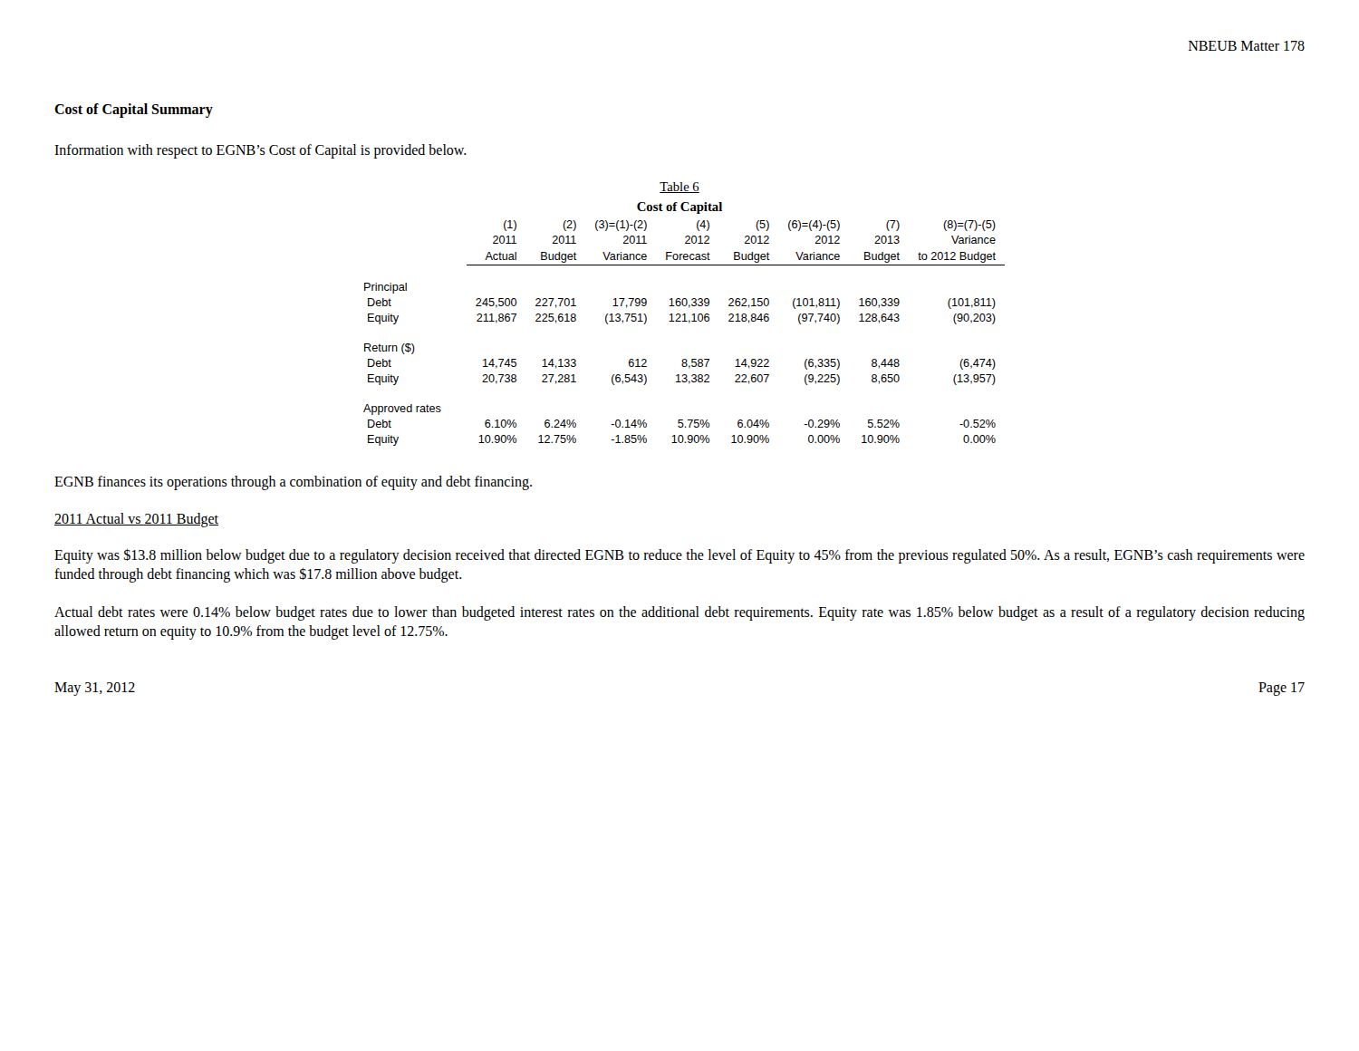NBEUB Matter 178
Cost of Capital Summary
Information with respect to EGNB’s Cost of Capital is provided below.
Table 6
Cost of Capital
| | (1) | (2) | (3)=(1)-(2) | (4) | (5) | (6)=(4)-(5) | (7) | (8)=(7)-(5) |
| | 2011 | 2011 | 2011 | 2012 | 2012 | 2012 | 2013 | Variance |
| | Actual | Budget | Variance | Forecast | Budget | Variance | Budget | to 2012 Budget |
| Principal | |
| Debt | 245,500 | 227,701 | 17,799 | 160,339 | 262,150 | (101,811) | 160,339 | (101,811) |
| Equity | 211,867 | 225,618 | (13,751) | 121,106 | 218,846 | (97,740) | 128,643 | (90,203) |
| Return ($) | |
| Debt | 14,745 | 14,133 | 612 | 8,587 | 14,922 | (6,335) | 8,448 | (6,474) |
| Equity | 20,738 | 27,281 | (6,543) | 13,382 | 22,607 | (9,225) | 8,650 | (13,957) |
| Approved rates | |
| Debt | 6.10% | 6.24% | -0.14% | 5.75% | 6.04% | -0.29% | 5.52% | -0.52% |
| Equity | 10.90% | 12.75% | -1.85% | 10.90% | 10.90% | 0.00% | 10.90% | 0.00% |
EGNB finances its operations through a combination of equity and debt financing.
2011 Actual vs 2011 Budget
Equity was $13.8 million below budget due to a regulatory decision received that directed EGNB to reduce the level of Equity to 45% from the previous regulated 50%. As a result, EGNB’s cash requirements were funded through debt financing which was $17.8 million above budget.
Actual debt rates were 0.14% below budget rates due to lower than budgeted interest rates on the additional debt requirements. Equity rate was 1.85% below budget as a result of a regulatory decision reducing allowed return on equity to 10.9% from the budget level of 12.75%.
May 31, 2012 Page 17